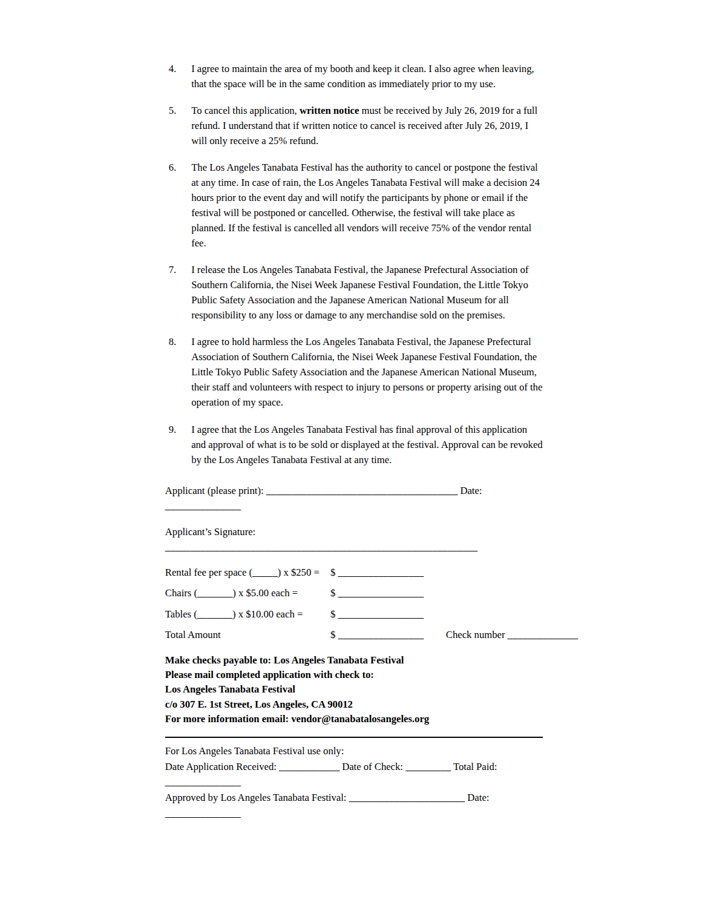4. I agree to maintain the area of my booth and keep it clean. I also agree when leaving, that the space will be in the same condition as immediately prior to my use.
5. To cancel this application, written notice must be received by July 26, 2019 for a full refund. I understand that if written notice to cancel is received after July 26, 2019, I will only receive a 25% refund.
6. The Los Angeles Tanabata Festival has the authority to cancel or postpone the festival at any time. In case of rain, the Los Angeles Tanabata Festival will make a decision 24 hours prior to the event day and will notify the participants by phone or email if the festival will be postponed or cancelled. Otherwise, the festival will take place as planned. If the festival is cancelled all vendors will receive 75% of the vendor rental fee.
7. I release the Los Angeles Tanabata Festival, the Japanese Prefectural Association of Southern California, the Nisei Week Japanese Festival Foundation, the Little Tokyo Public Safety Association and the Japanese American National Museum for all responsibility to any loss or damage to any merchandise sold on the premises.
8. I agree to hold harmless the Los Angeles Tanabata Festival, the Japanese Prefectural Association of Southern California, the Nisei Week Japanese Festival Foundation, the Little Tokyo Public Safety Association and the Japanese American National Museum, their staff and volunteers with respect to injury to persons or property arising out of the operation of my space.
9. I agree that the Los Angeles Tanabata Festival has final approval of this application and approval of what is to be sold or displayed at the festival. Approval can be revoked by the Los Angeles Tanabata Festival at any time.
Applicant (please print): ______________________________________ Date: _______________
Applicant’s Signature: ______________________________________________________________
| Rental fee per space (_____) x $250 = | $ _________________ | |
| Chairs (_______) x $5.00 each = | $ _________________ | |
| Tables (_______) x $10.00 each = | $ _________________ | |
| Total Amount | $ _________________ | Check number ______________ |
Make checks payable to: Los Angeles Tanabata Festival
Please mail completed application with check to:
Los Angeles Tanabata Festival
c/o 307 E. 1st Street, Los Angeles, CA 90012
For more information email: vendor@tanabatalosangeles.org
For Los Angeles Tanabata Festival use only:
Date Application Received: ____________ Date of Check: _________ Total Paid: _______________
Approved by Los Angeles Tanabata Festival: _______________________ Date: _______________